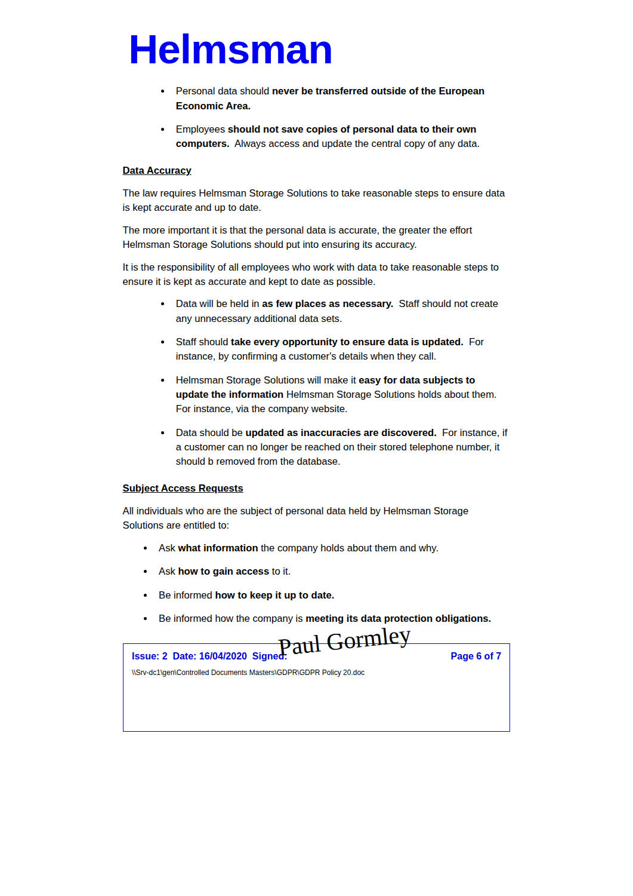Helmsman
Personal data should never be transferred outside of the European Economic Area.
Employees should not save copies of personal data to their own computers. Always access and update the central copy of any data.
Data Accuracy
The law requires Helmsman Storage Solutions to take reasonable steps to ensure data is kept accurate and up to date.
The more important it is that the personal data is accurate, the greater the effort Helmsman Storage Solutions should put into ensuring its accuracy.
It is the responsibility of all employees who work with data to take reasonable steps to ensure it is kept as accurate and kept to date as possible.
Data will be held in as few places as necessary. Staff should not create any unnecessary additional data sets.
Staff should take every opportunity to ensure data is updated. For instance, by confirming a customer's details when they call.
Helmsman Storage Solutions will make it easy for data subjects to update the information Helmsman Storage Solutions holds about them. For instance, via the company website.
Data should be updated as inaccuracies are discovered. For instance, if a customer can no longer be reached on their stored telephone number, it should b removed from the database.
Subject Access Requests
All individuals who are the subject of personal data held by Helmsman Storage Solutions are entitled to:
Ask what information the company holds about them and why.
Ask how to gain access to it.
Be informed how to keep it up to date.
Be informed how the company is meeting its data protection obligations.
Issue: 2 Date: 16/04/2020 Signed: Paul Gormley Page 6 of 7
\\Srv-dc1\gen\Controlled Documents Masters\GDPR\GDPR Policy 20.doc